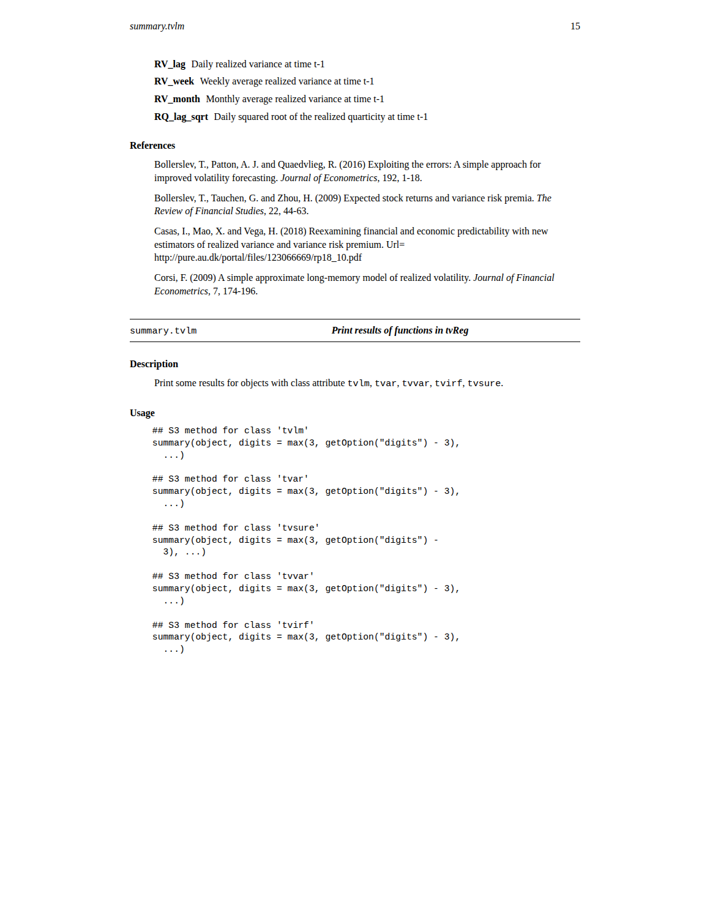summary.tvlm 15
RV_lag
Daily realized variance at time t-1
RV_week
Weekly average realized variance at time t-1
RV_month
Monthly average realized variance at time t-1
RQ_lag_sqrt
Daily squared root of the realized quarticity at time t-1
References
Bollerslev, T., Patton, A. J. and Quaedvlieg, R. (2016) Exploiting the errors: A simple approach for improved volatility forecasting. Journal of Econometrics, 192, 1-18.
Bollerslev, T., Tauchen, G. and Zhou, H. (2009) Expected stock returns and variance risk premia. The Review of Financial Studies, 22, 44-63.
Casas, I., Mao, X. and Vega, H. (2018) Reexamining financial and economic predictability with new estimators of realized variance and variance risk premium. Url= http://pure.au.dk/portal/files/123066669/rp18_10.pdf
Corsi, F. (2009) A simple approximate long-memory model of realized volatility. Journal of Financial Econometrics, 7, 174-196.
summary.tvlm Print results of functions in tvReg
Description
Print some results for objects with class attribute tvlm, tvar, tvvar, tvirf, tvsure.
Usage
## S3 method for class 'tvlm'
summary(object, digits = max(3, getOption("digits") - 3),
  ...)

## S3 method for class 'tvar'
summary(object, digits = max(3, getOption("digits") - 3),
  ...)

## S3 method for class 'tvsure'
summary(object, digits = max(3, getOption("digits") -
  3), ...)

## S3 method for class 'tvvar'
summary(object, digits = max(3, getOption("digits") - 3),
  ...)

## S3 method for class 'tvirf'
summary(object, digits = max(3, getOption("digits") - 3),
  ...)